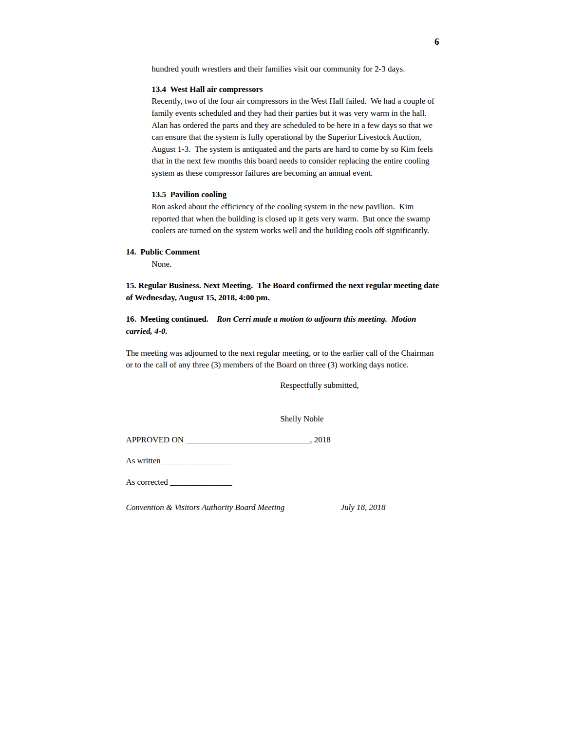6
hundred youth wrestlers and their families visit our community for 2-3 days.
13.4 West Hall air compressors
Recently, two of the four air compressors in the West Hall failed. We had a couple of family events scheduled and they had their parties but it was very warm in the hall. Alan has ordered the parts and they are scheduled to be here in a few days so that we can ensure that the system is fully operational by the Superior Livestock Auction, August 1-3. The system is antiquated and the parts are hard to come by so Kim feels that in the next few months this board needs to consider replacing the entire cooling system as these compressor failures are becoming an annual event.
13.5 Pavilion cooling
Ron asked about the efficiency of the cooling system in the new pavilion. Kim reported that when the building is closed up it gets very warm. But once the swamp coolers are turned on the system works well and the building cools off significantly.
14. Public Comment
None.
15. Regular Business. Next Meeting. The Board confirmed the next regular meeting date of Wednesday, August 15, 2018, 4:00 pm.
16. Meeting continued. Ron Cerri made a motion to adjourn this meeting. Motion carried, 4-0.
The meeting was adjourned to the next regular meeting, or to the earlier call of the Chairman or to the call of any three (3) members of the Board on three (3) working days notice.
Respectfully submitted,
Shelly Noble
APPROVED ON ______________________________, 2018
As written_________________
As corrected _______________
Convention & Visitors Authority Board MeetingJuly 18, 2018